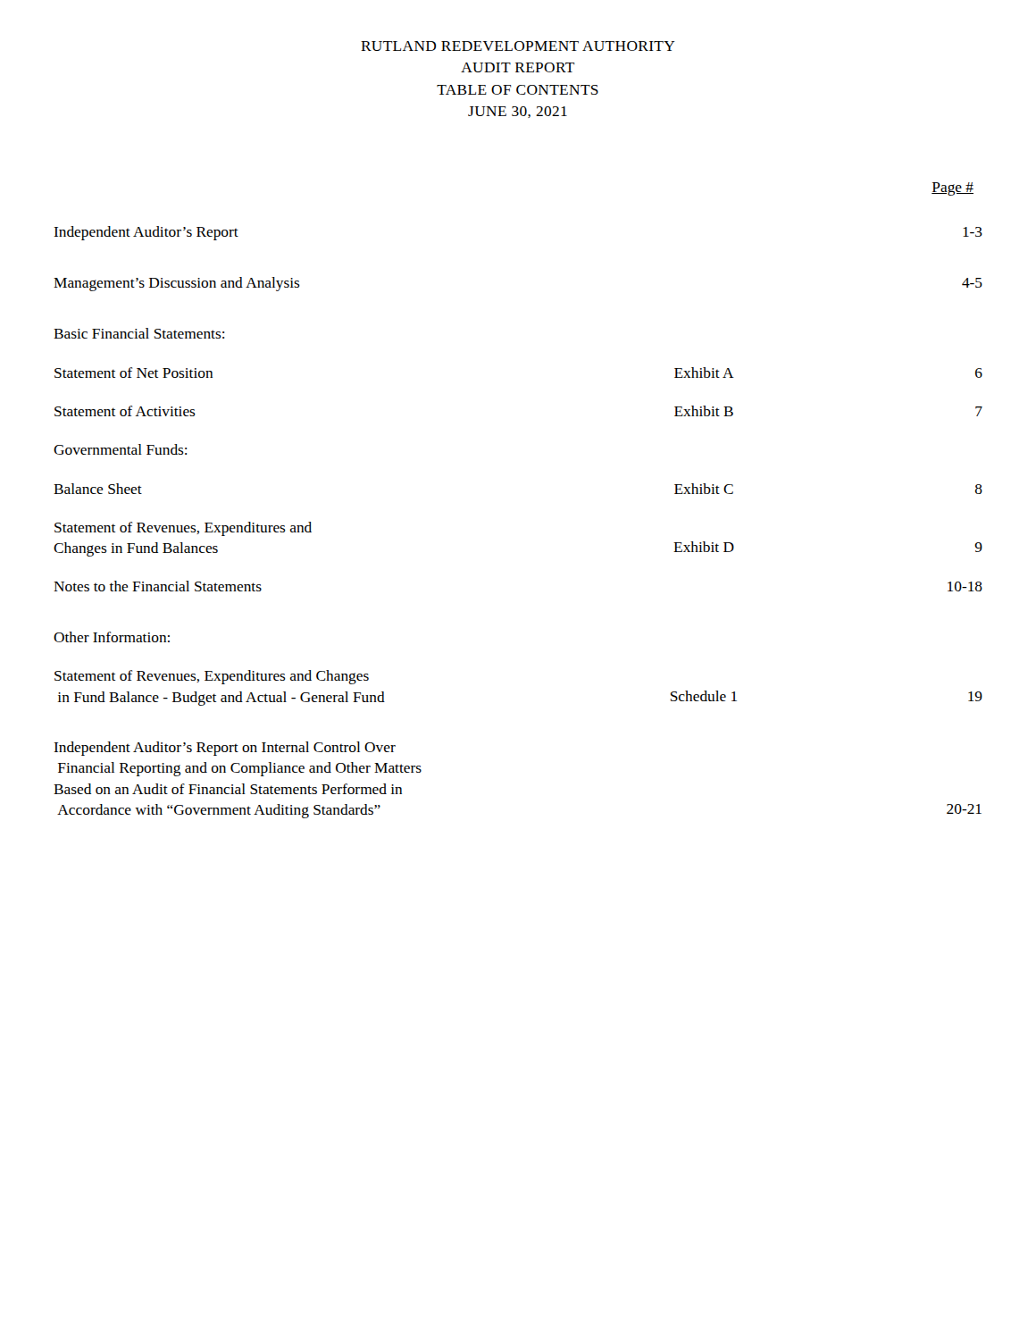RUTLAND REDEVELOPMENT AUTHORITY
AUDIT REPORT
TABLE OF CONTENTS
JUNE 30, 2021
Page #
| Independent Auditor’s Report | | 1-3 |
| Management’s Discussion and Analysis | | 4-5 |
| Basic Financial Statements: | | |
| Statement of Net Position | Exhibit A | 6 |
| Statement of Activities | Exhibit B | 7 |
| Governmental Funds: | | |
| Balance Sheet | Exhibit C | 8 |
| Statement of Revenues, Expenditures and Changes in Fund Balances | Exhibit D | 9 |
| Notes to the Financial Statements | | 10-18 |
| Other Information: | | |
| Statement of Revenues, Expenditures and Changes in Fund Balance - Budget and Actual - General Fund | Schedule 1 | 19 |
| Independent Auditor’s Report on Internal Control Over Financial Reporting and on Compliance and Other Matters Based on an Audit of Financial Statements Performed in Accordance with “Government Auditing Standards” | | 20-21 |